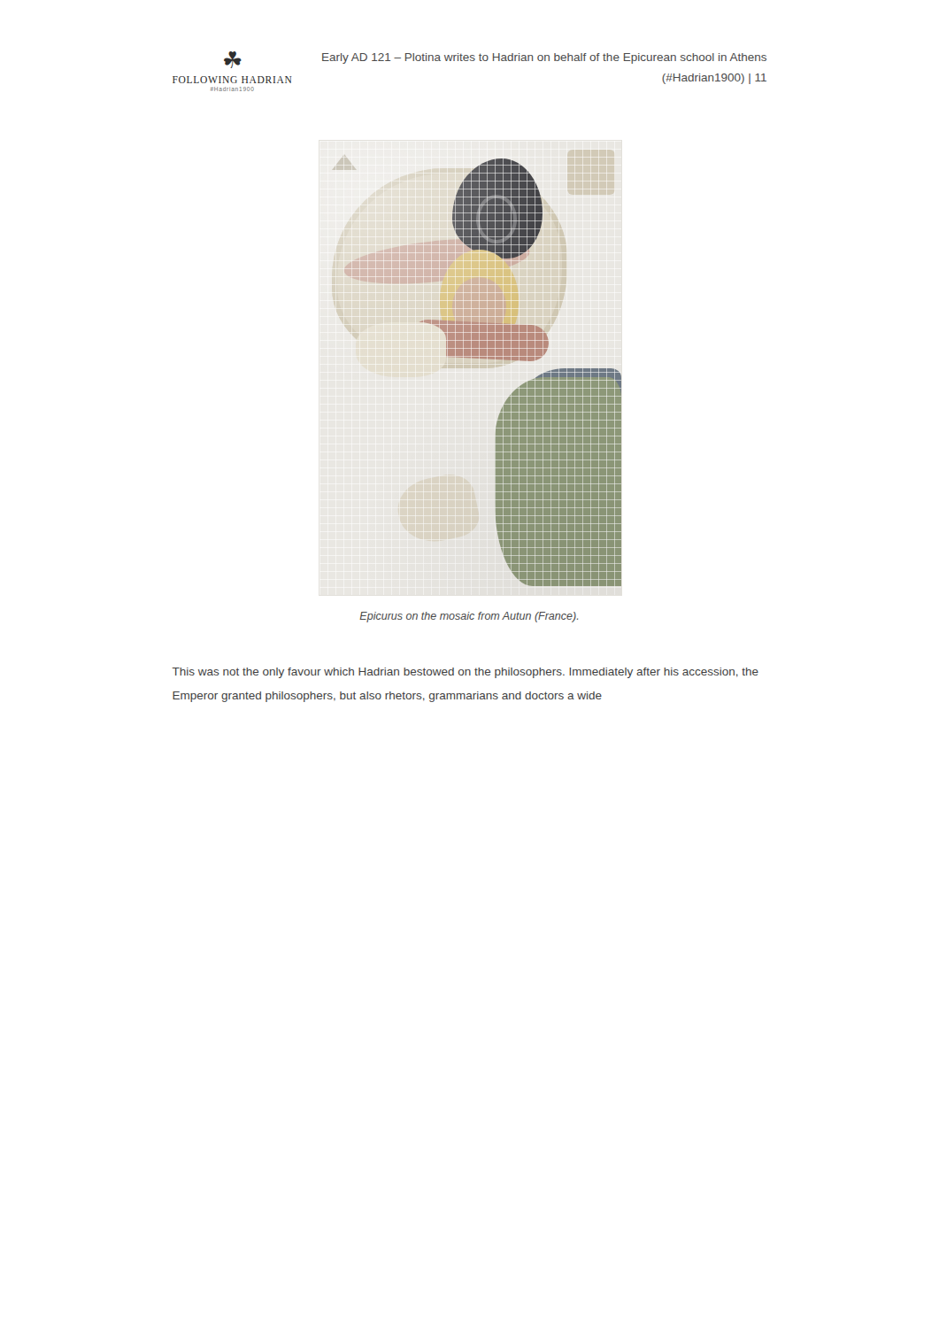☘
FOLLOWING HADRIAN
#Hadrian1900
Early AD 121 – Plotina writes to Hadrian on behalf of the Epicurean school in Athens (#Hadrian1900) | 11
Epicurus on the mosaic from Autun (France).
This was not the only favour which Hadrian bestowed on the philosophers. Immediately after his accession, the Emperor granted philosophers, but also rhetors, grammarians and doctors a wide